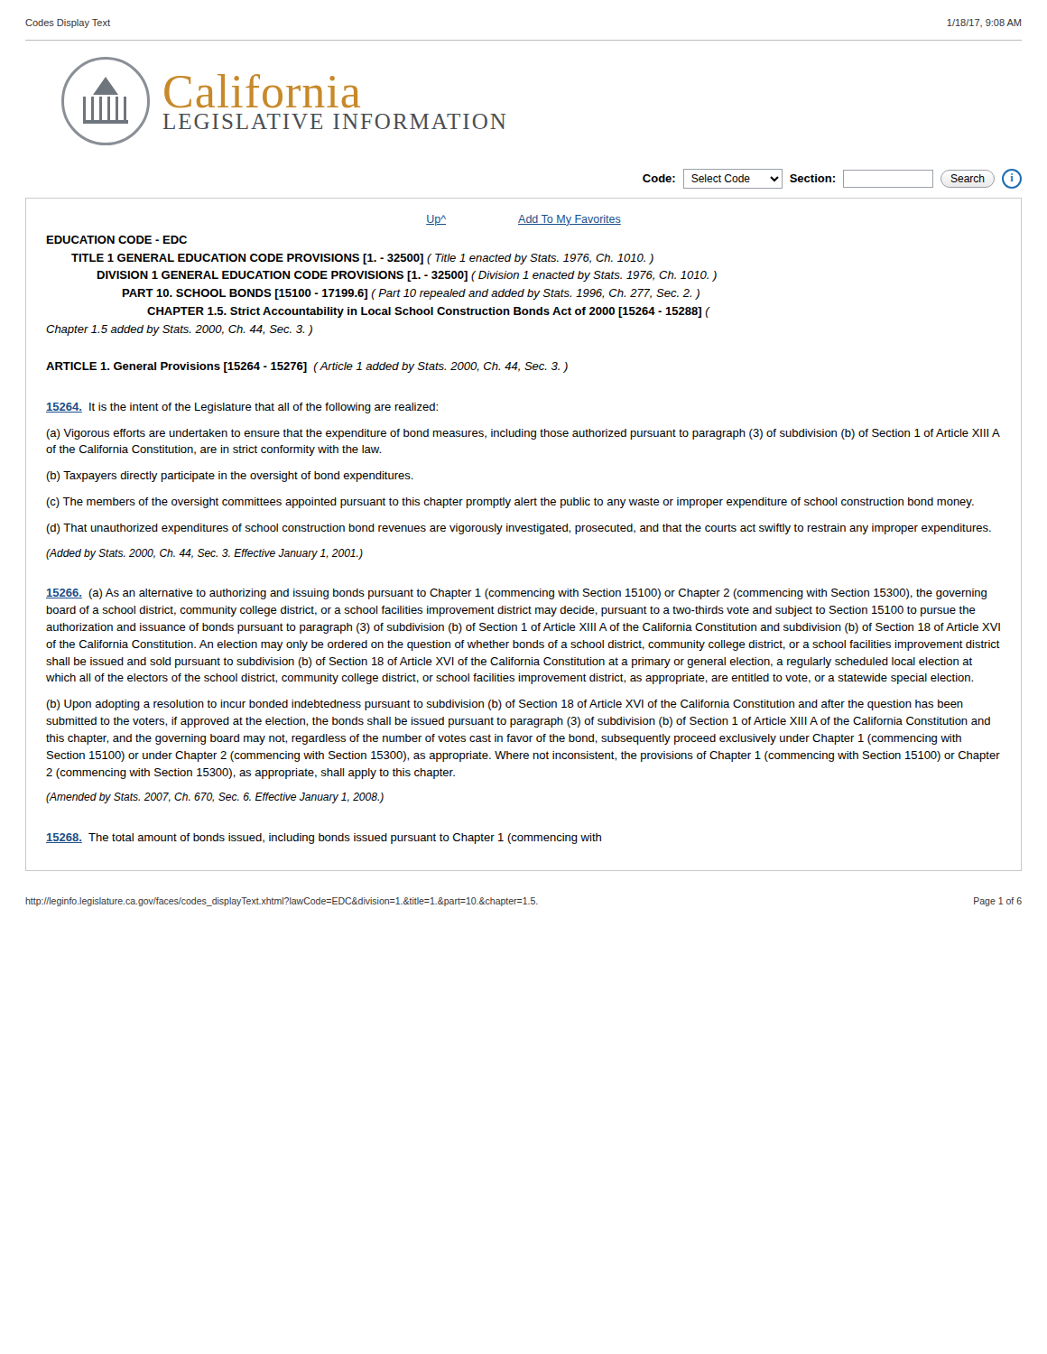Codes Display Text 1/18/17, 9:08 AM
California
LEGISLATIVE INFORMATION
Code: Select Code Section: Search i
Up^Add To My Favorites
EDUCATION CODE - EDC
TITLE 1 GENERAL EDUCATION CODE PROVISIONS [1. - 32500] ( Title 1 enacted by Stats. 1976, Ch. 1010. )
DIVISION 1 GENERAL EDUCATION CODE PROVISIONS [1. - 32500] ( Division 1 enacted by Stats. 1976, Ch. 1010. )
PART 10. SCHOOL BONDS [15100 - 17199.6] ( Part 10 repealed and added by Stats. 1996, Ch. 277, Sec. 2. )
CHAPTER 1.5. Strict Accountability in Local School Construction Bonds Act of 2000 [15264 - 15288] (
Chapter 1.5 added by Stats. 2000, Ch. 44, Sec. 3. )
ARTICLE 1. General Provisions [15264 - 15276] ( Article 1 added by Stats. 2000, Ch. 44, Sec. 3. )
15264.
It is the intent of the Legislature that all of the following are realized:
(a) Vigorous efforts are undertaken to ensure that the expenditure of bond measures, including those authorized pursuant to paragraph (3) of subdivision (b) of Section 1 of Article XIII A of the California Constitution, are in strict conformity with the law.
(b) Taxpayers directly participate in the oversight of bond expenditures.
(c) The members of the oversight committees appointed pursuant to this chapter promptly alert the public to any waste or improper expenditure of school construction bond money.
(d) That unauthorized expenditures of school construction bond revenues are vigorously investigated, prosecuted, and that the courts act swiftly to restrain any improper expenditures.
(Added by Stats. 2000, Ch. 44, Sec. 3. Effective January 1, 2001.)
15266.
(a) As an alternative to authorizing and issuing bonds pursuant to Chapter 1 (commencing with Section 15100) or Chapter 2 (commencing with Section 15300), the governing board of a school district, community college district, or a school facilities improvement district may decide, pursuant to a two-thirds vote and subject to Section 15100 to pursue the authorization and issuance of bonds pursuant to paragraph (3) of subdivision (b) of Section 1 of Article XIII A of the California Constitution and subdivision (b) of Section 18 of Article XVI of the California Constitution. An election may only be ordered on the question of whether bonds of a school district, community college district, or a school facilities improvement district shall be issued and sold pursuant to subdivision (b) of Section 18 of Article XVI of the California Constitution at a primary or general election, a regularly scheduled local election at which all of the electors of the school district, community college district, or school facilities improvement district, as appropriate, are entitled to vote, or a statewide special election.
(b) Upon adopting a resolution to incur bonded indebtedness pursuant to subdivision (b) of Section 18 of Article XVI of the California Constitution and after the question has been submitted to the voters, if approved at the election, the bonds shall be issued pursuant to paragraph (3) of subdivision (b) of Section 1 of Article XIII A of the California Constitution and this chapter, and the governing board may not, regardless of the number of votes cast in favor of the bond, subsequently proceed exclusively under Chapter 1 (commencing with Section 15100) or under Chapter 2 (commencing with Section 15300), as appropriate. Where not inconsistent, the provisions of Chapter 1 (commencing with Section 15100) or Chapter 2 (commencing with Section 15300), as appropriate, shall apply to this chapter.
(Amended by Stats. 2007, Ch. 670, Sec. 6. Effective January 1, 2008.)
15268.
The total amount of bonds issued, including bonds issued pursuant to Chapter 1 (commencing with
http://leginfo.legislature.ca.gov/faces/codes_displayText.xhtml?lawCode=EDC&division=1.&title=1.&part=10.&chapter=1.5. Page 1 of 6